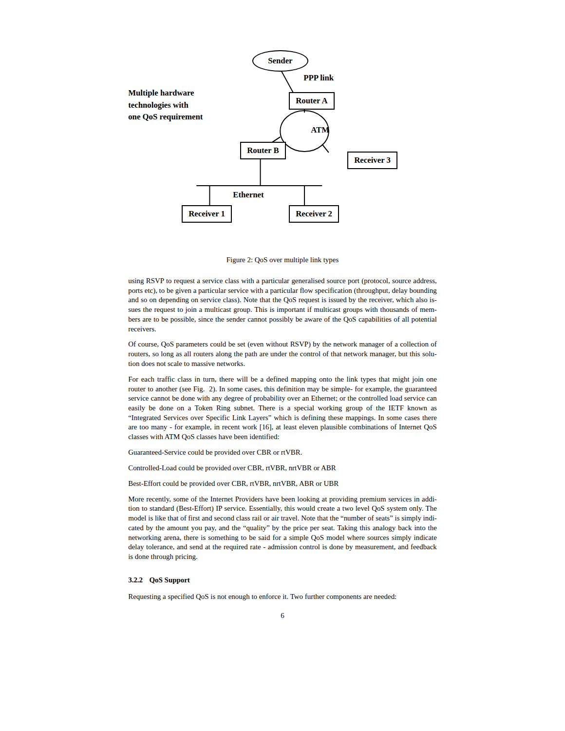Sender
PPP link
Multiple hardware
technologies with
one QoS requirement
Router A
ATM
Router B
Receiver 3
Ethernet
Receiver 1
Receiver 2
Figure 2: QoS over multiple link types
using RSVP to request a service class with a particular generalised source port (protocol, source address, ports etc), to be given a particular service with a particular flow specification (throughput, delay bounding and so on depending on service class). Note that the QoS request is issued by the receiver, which also issues the request to join a multicast group. This is important if multicast groups with thousands of members are to be possible, since the sender cannot possibly be aware of the QoS capabilities of all potential receivers.
Of course, QoS parameters could be set (even without RSVP) by the network manager of a collection of routers, so long as all routers along the path are under the control of that network manager, but this solution does not scale to massive networks.
For each traffic class in turn, there will be a defined mapping onto the link types that might join one router to another (see Fig. 2). In some cases, this definition may be simple- for example, the guaranteed service cannot be done with any degree of probability over an Ethernet; or the controlled load service can easily be done on a Token Ring subnet. There is a special working group of the IETF known as “Integrated Services over Specific Link Layers” which is defining these mappings. In some cases there are too many - for example, in recent work [16], at least eleven plausible combinations of Internet QoS classes with ATM QoS classes have been identified:
Guaranteed-Service could be provided over CBR or rtVBR.
Controlled-Load could be provided over CBR, rtVBR, nrtVBR or ABR
Best-Effort could be provided over CBR, rtVBR, nrtVBR, ABR or UBR
More recently, some of the Internet Providers have been looking at providing premium services in addition to standard (Best-Effort) IP service. Essentially, this would create a two level QoS system only. The model is like that of first and second class rail or air travel. Note that the “number of seats” is simply indicated by the amount you pay, and the “quality” by the price per seat. Taking this analogy back into the networking arena, there is something to be said for a simple QoS model where sources simply indicate delay tolerance, and send at the required rate - admission control is done by measurement, and feedback is done through pricing.
3.2.2 QoS Support
Requesting a specified QoS is not enough to enforce it. Two further components are needed:
6